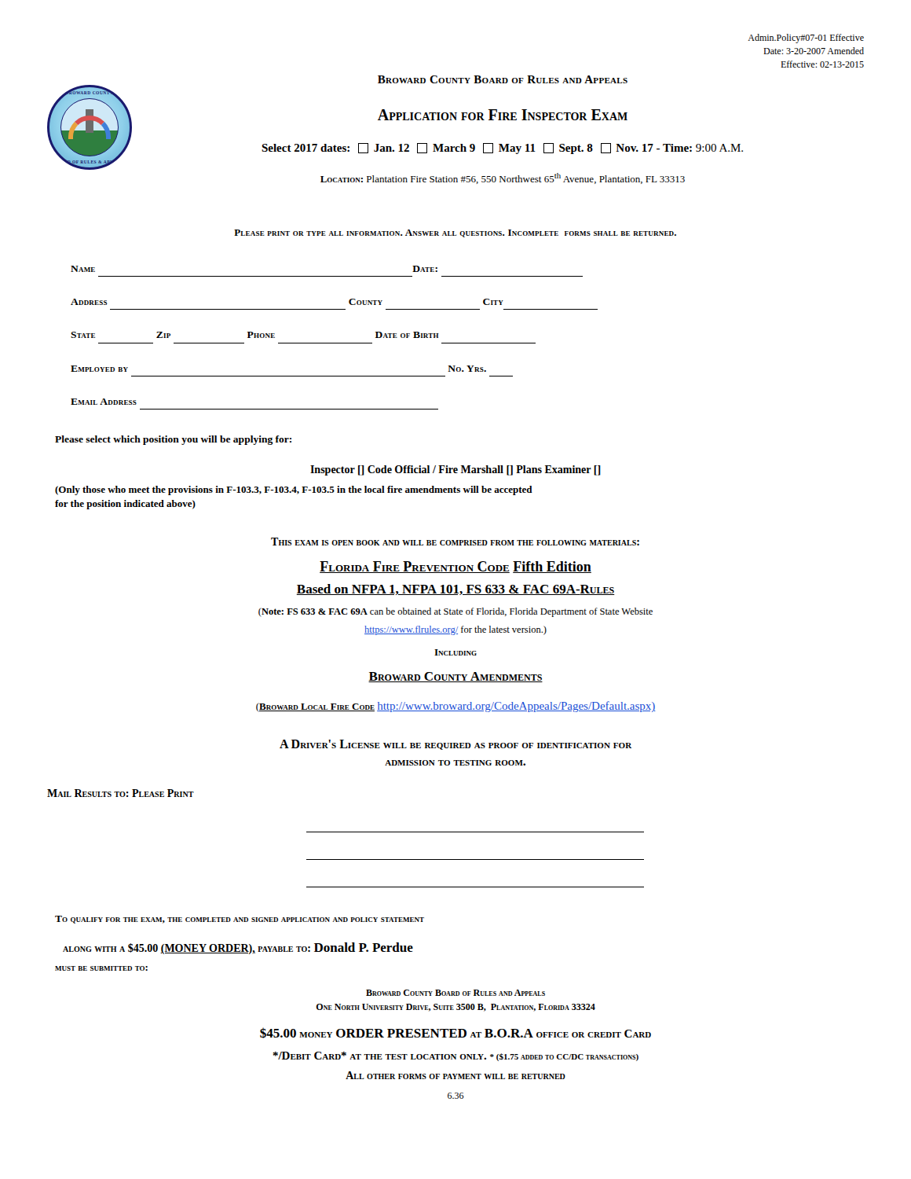Admin.Policy#07-01 Effective
Date: 3-20-2007 Amended
Effective: 02-13-2015
BROWARD COUNTY
BOARD OF RULES & APPEALS
Broward County Board of Rules and Appeals
Application for Fire Inspector Exam
Select 2017 dates: Jan. 12 March 9 May 11 Sept. 8 Nov. 17 - Time: 9:00 A.M.
Location: Plantation Fire Station #56, 550 Northwest 65th Avenue, Plantation, FL 33313
Please print or type all information. Answer all questions. Incomplete forms shall be returned.
Name Date:
Address County City
State Zip Phone Date of Birth
Employed by No. Yrs.
Email Address
Please select which position you will be applying for:
Inspector [] Code Official / Fire Marshall [] Plans Examiner []
(Only those who meet the provisions in F-103.3, F-103.4, F-103.5 in the local fire amendments will be accepted
for the position indicated above)
This exam is open book and will be comprised from the following materials:
Florida Fire Prevention Code Fifth Edition
Based on NFPA 1, NFPA 101, FS 633 & FAC 69A-Rules
(Note: FS 633 & FAC 69A can be obtained at State of Florida, Florida Department of State Website
https://www.flrules.org/ for the latest version.)
Including
Broward County Amendments
(Broward Local Fire Code http://www.broward.org/CodeAppeals/Pages/Default.aspx)
A Driver's License will be required as proof of identification for
admission to testing room.
Mail Results to: Please Print
To qualify for the exam, the completed and signed application and policy statement
along with a $45.00 (MONEY ORDER), payable to: Donald P. Perdue
must be submitted to:
Broward County Board of Rules and Appeals
One North University Drive, Suite 3500 B, Plantation, Florida 33324
$45.00 money ORDER PRESENTED at B.O.R.A office or credit Card
*/Debit Card* at the test location only. * ($1.75 added to CC/DC transactions)
All other forms of payment will be returned
6.36